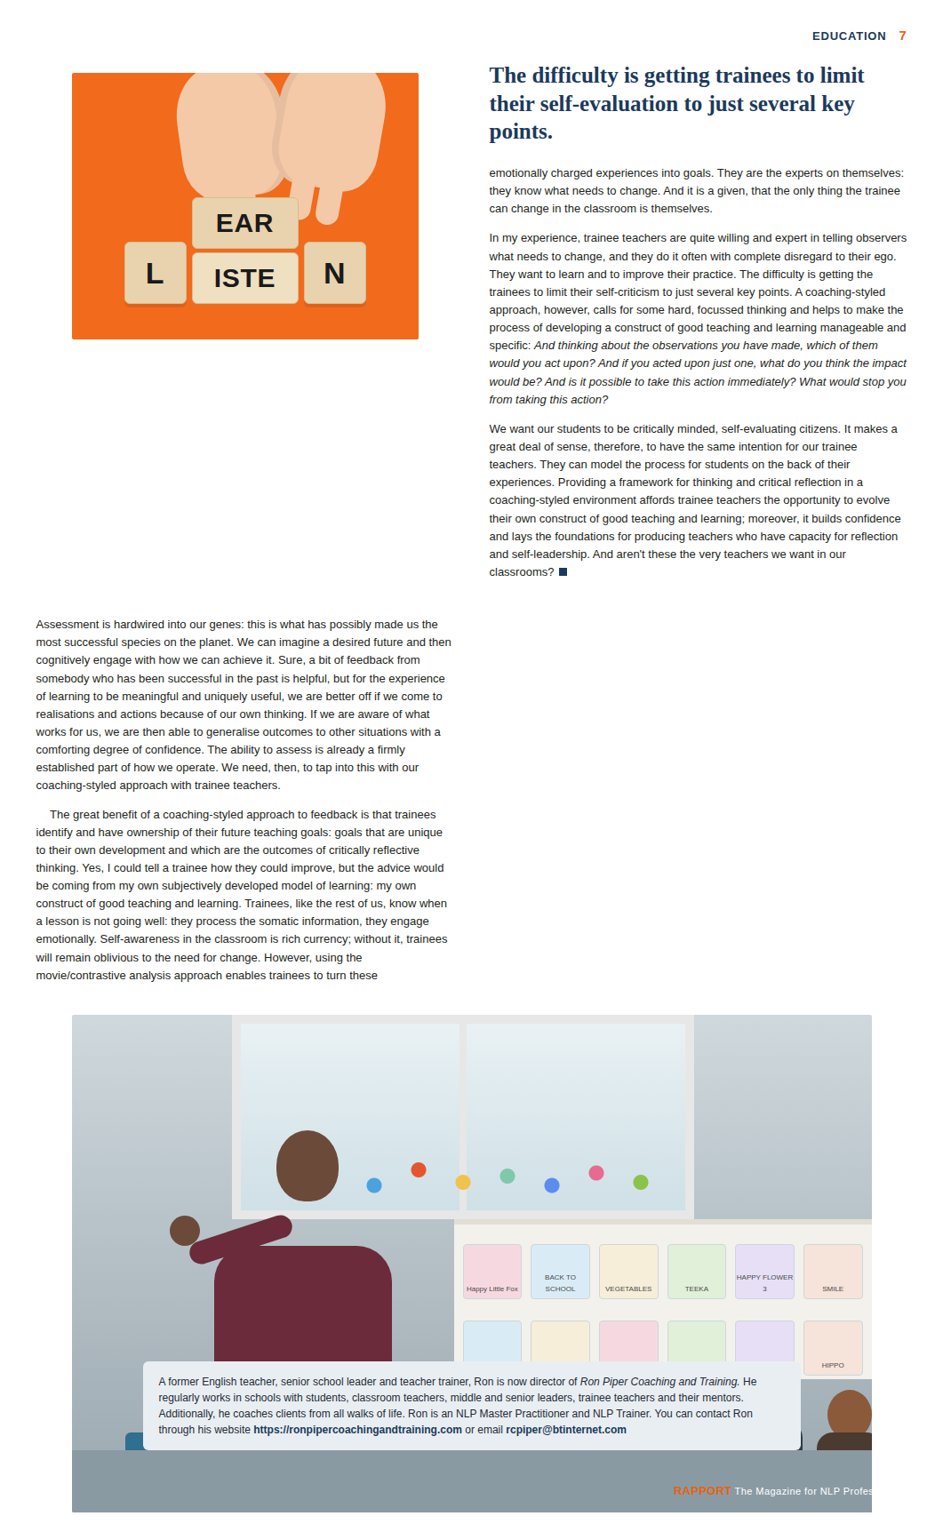EDUCATION 7
L
EAR
ISTE
N
The difficulty is getting trainees to limit their self-evaluation to just several key points.
emotionally charged experiences into goals. They are the experts on themselves: they know what needs to change. And it is a given, that the only thing the trainee can change in the classroom is themselves.
In my experience, trainee teachers are quite willing and expert in telling observers what needs to change, and they do it often with complete disregard to their ego. They want to learn and to improve their practice. The difficulty is getting the trainees to limit their self-criticism to just several key points. A coaching-styled approach, however, calls for some hard, focussed thinking and helps to make the process of developing a construct of good teaching and learning manageable and specific: And thinking about the observations you have made, which of them would you act upon? And if you acted upon just one, what do you think the impact would be? And is it possible to take this action immediately? What would stop you from taking this action?
We want our students to be critically minded, self-evaluating citizens. It makes a great deal of sense, therefore, to have the same intention for our trainee teachers. They can model the process for students on the back of their experiences. Providing a framework for thinking and critical reflection in a coaching-styled environment affords trainee teachers the opportunity to evolve their own construct of good teaching and learning; moreover, it builds confidence and lays the foundations for producing teachers who have capacity for reflection and self-leadership. And aren't these the very teachers we want in our classrooms?
Assessment is hardwired into our genes: this is what has possibly made us the most successful species on the planet. We can imagine a desired future and then cognitively engage with how we can achieve it. Sure, a bit of feedback from somebody who has been successful in the past is helpful, but for the experience of learning to be meaningful and uniquely useful, we are better off if we come to realisations and actions because of our own thinking. If we are aware of what works for us, we are then able to generalise outcomes to other situations with a comforting degree of confidence. The ability to assess is already a firmly established part of how we operate. We need, then, to tap into this with our coaching-styled approach with trainee teachers.
The great benefit of a coaching-styled approach to feedback is that trainees identify and have ownership of their future teaching goals: goals that are unique to their own development and which are the outcomes of critically reflective thinking. Yes, I could tell a trainee how they could improve, but the advice would be coming from my own subjectively developed model of learning: my own construct of good teaching and learning. Trainees, like the rest of us, know when a lesson is not going well: they process the somatic information, they engage emotionally. Self-awareness in the classroom is rich currency; without it, trainees will remain oblivious to the need for change. However, using the movie/contrastive analysis approach enables trainees to turn these
Happy Little Fox
BACK TO SCHOOL
VEGETABLES
TEEKA
HAPPY FLOWER 3
SMILE
Because
MEOW
PLANET
GREAT BOOK
COLOURS
HIPPO
A former English teacher, senior school leader and teacher trainer, Ron is now director of Ron Piper Coaching and Training. He regularly works in schools with students, classroom teachers, middle and senior leaders, trainee teachers and their mentors. Additionally, he coaches clients from all walks of life. Ron is an NLP Master Practitioner and NLP Trainer. You can contact Ron through his website https://ronpipercoachingandtraining.com or email rcpiper@btinternet.com
RAPPORT The Magazine for NLP Professionals